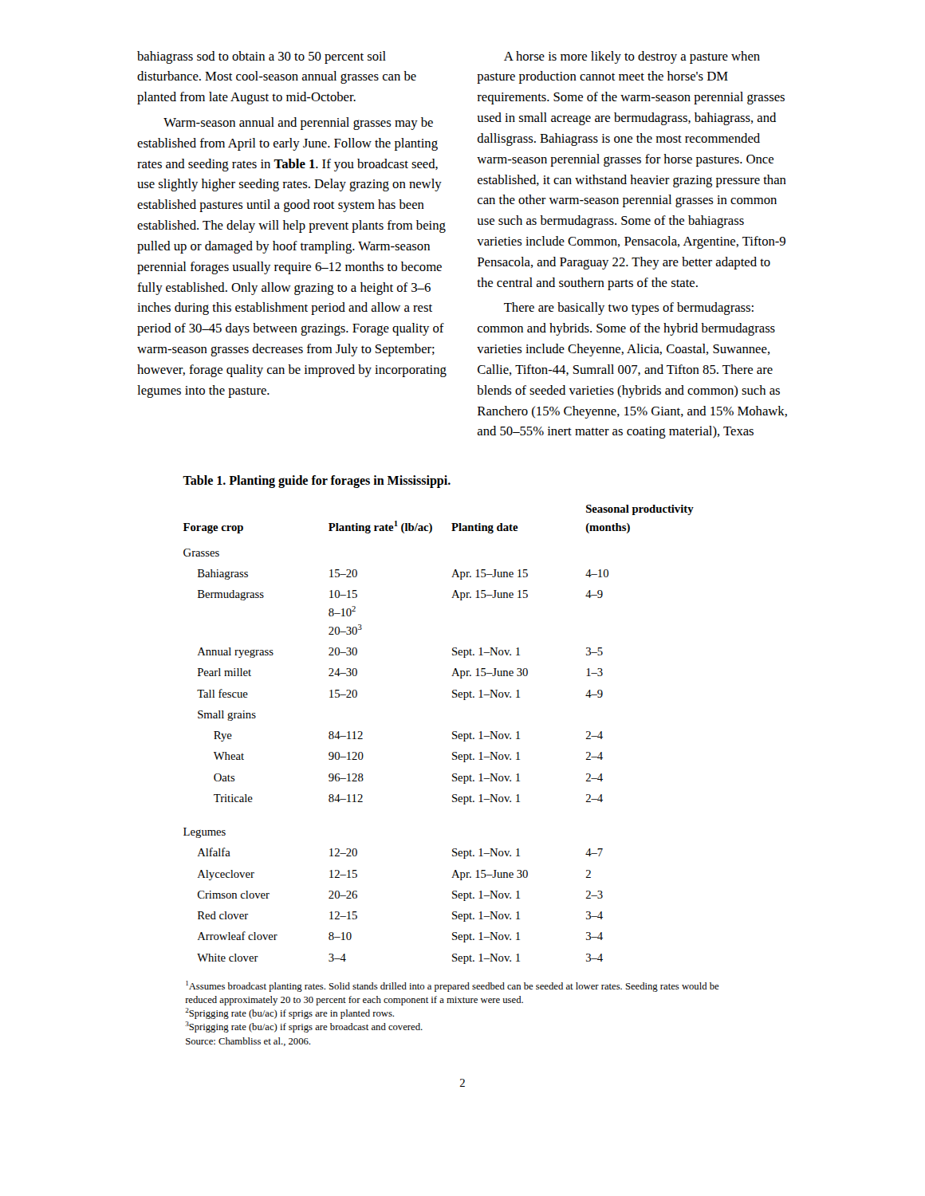bahiagrass sod to obtain a 30 to 50 percent soil disturbance. Most cool-season annual grasses can be planted from late August to mid-October.
Warm-season annual and perennial grasses may be established from April to early June. Follow the planting rates and seeding rates in Table 1. If you broadcast seed, use slightly higher seeding rates. Delay grazing on newly established pastures until a good root system has been established. The delay will help prevent plants from being pulled up or damaged by hoof trampling. Warm-season perennial forages usually require 6–12 months to become fully established. Only allow grazing to a height of 3–6 inches during this establishment period and allow a rest period of 30–45 days between grazings. Forage quality of warm-season grasses decreases from July to September; however, forage quality can be improved by incorporating legumes into the pasture.
A horse is more likely to destroy a pasture when pasture production cannot meet the horse's DM requirements. Some of the warm-season perennial grasses used in small acreage are bermudagrass, bahiagrass, and dallisgrass. Bahiagrass is one the most recommended warm-season perennial grasses for horse pastures. Once established, it can withstand heavier grazing pressure than can the other warm-season perennial grasses in common use such as bermudagrass. Some of the bahiagrass varieties include Common, Pensacola, Argentine, Tifton-9 Pensacola, and Paraguay 22. They are better adapted to the central and southern parts of the state.
There are basically two types of bermudagrass: common and hybrids. Some of the hybrid bermudagrass varieties include Cheyenne, Alicia, Coastal, Suwannee, Callie, Tifton-44, Sumrall 007, and Tifton 85. There are blends of seeded varieties (hybrids and common) such as Ranchero (15% Cheyenne, 15% Giant, and 15% Mohawk, and 50–55% inert matter as coating material), Texas
Table 1. Planting guide for forages in Mississippi.
| Forage crop | Planting rate 1 (lb/ac) | Planting date | Seasonal productivity (months) |
| --- | --- | --- | --- |
| Grasses | | | |
| Bahiagrass | 15–20 | Apr. 15–June 15 | 4–10 |
| Bermudagrass | 10–15 8–10 2 20–30 3 | Apr. 15–June 15 | 4–9 |
| Annual ryegrass | 20–30 | Sept. 1–Nov. 1 | 3–5 |
| Pearl millet | 24–30 | Apr. 15–June 30 | 1–3 |
| Tall fescue | 15–20 | Sept. 1–Nov. 1 | 4–9 |
| Small grains | | | |
| Rye | 84–112 | Sept. 1–Nov. 1 | 2–4 |
| Wheat | 90–120 | Sept. 1–Nov. 1 | 2–4 |
| Oats | 96–128 | Sept. 1–Nov. 1 | 2–4 |
| Triticale | 84–112 | Sept. 1–Nov. 1 | 2–4 |
| Legumes | | | |
| Alfalfa | 12–20 | Sept. 1–Nov. 1 | 4–7 |
| Alyceclover | 12–15 | Apr. 15–June 30 | 2 |
| Crimson clover | 20–26 | Sept. 1–Nov. 1 | 2–3 |
| Red clover | 12–15 | Sept. 1–Nov. 1 | 3–4 |
| Arrowleaf clover | 8–10 | Sept. 1–Nov. 1 | 3–4 |
| White clover | 3–4 | Sept. 1–Nov. 1 | 3–4 |
1Assumes broadcast planting rates. Solid stands drilled into a prepared seedbed can be seeded at lower rates. Seeding rates would be reduced approximately 20 to 30 percent for each component if a mixture were used.
2Sprigging rate (bu/ac) if sprigs are in planted rows.
3Sprigging rate (bu/ac) if sprigs are broadcast and covered.
Source: Chambliss et al., 2006.
2